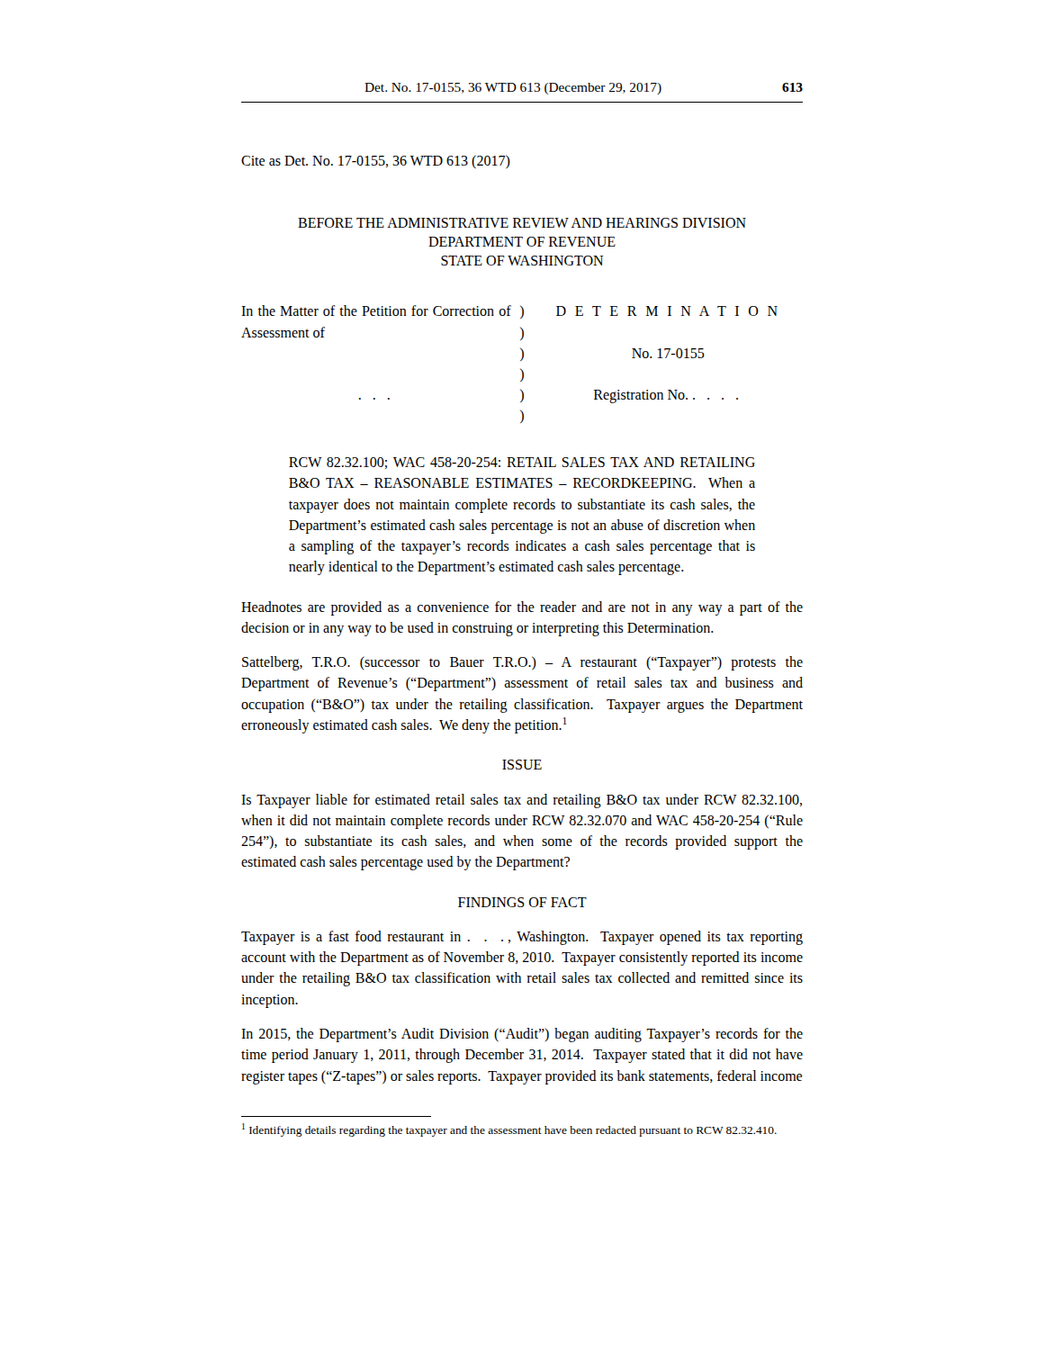Det. No. 17-0155, 36 WTD 613 (December 29, 2017)
613
Cite as Det. No. 17-0155, 36 WTD 613 (2017)
BEFORE THE ADMINISTRATIVE REVIEW AND HEARINGS DIVISION
DEPARTMENT OF REVENUE
STATE OF WASHINGTON
| In the Matter of the Petition for Correction of Assessment of | ) ) | D E T E R M I N A T I O N |
| | ) ) | No. 17-0155 |
| . . . | ) ) | Registration No. . . . . |
RCW 82.32.100; WAC 458-20-254: RETAIL SALES TAX AND RETAILING B&O TAX – REASONABLE ESTIMATES – RECORDKEEPING. When a taxpayer does not maintain complete records to substantiate its cash sales, the Department’s estimated cash sales percentage is not an abuse of discretion when a sampling of the taxpayer’s records indicates a cash sales percentage that is nearly identical to the Department’s estimated cash sales percentage.
Headnotes are provided as a convenience for the reader and are not in any way a part of the decision or in any way to be used in construing or interpreting this Determination.
Sattelberg, T.R.O. (successor to Bauer T.R.O.) – A restaurant (“Taxpayer”) protests the Department of Revenue’s (“Department”) assessment of retail sales tax and business and occupation (“B&O”) tax under the retailing classification. Taxpayer argues the Department erroneously estimated cash sales. We deny the petition.1
ISSUE
Is Taxpayer liable for estimated retail sales tax and retailing B&O tax under RCW 82.32.100, when it did not maintain complete records under RCW 82.32.070 and WAC 458-20-254 (“Rule 254”), to substantiate its cash sales, and when some of the records provided support the estimated cash sales percentage used by the Department?
FINDINGS OF FACT
Taxpayer is a fast food restaurant in . . ., Washington. Taxpayer opened its tax reporting account with the Department as of November 8, 2010. Taxpayer consistently reported its income under the retailing B&O tax classification with retail sales tax collected and remitted since its inception.
In 2015, the Department’s Audit Division (“Audit”) began auditing Taxpayer’s records for the time period January 1, 2011, through December 31, 2014. Taxpayer stated that it did not have register tapes (“Z-tapes”) or sales reports. Taxpayer provided its bank statements, federal income
1 Identifying details regarding the taxpayer and the assessment have been redacted pursuant to RCW 82.32.410.